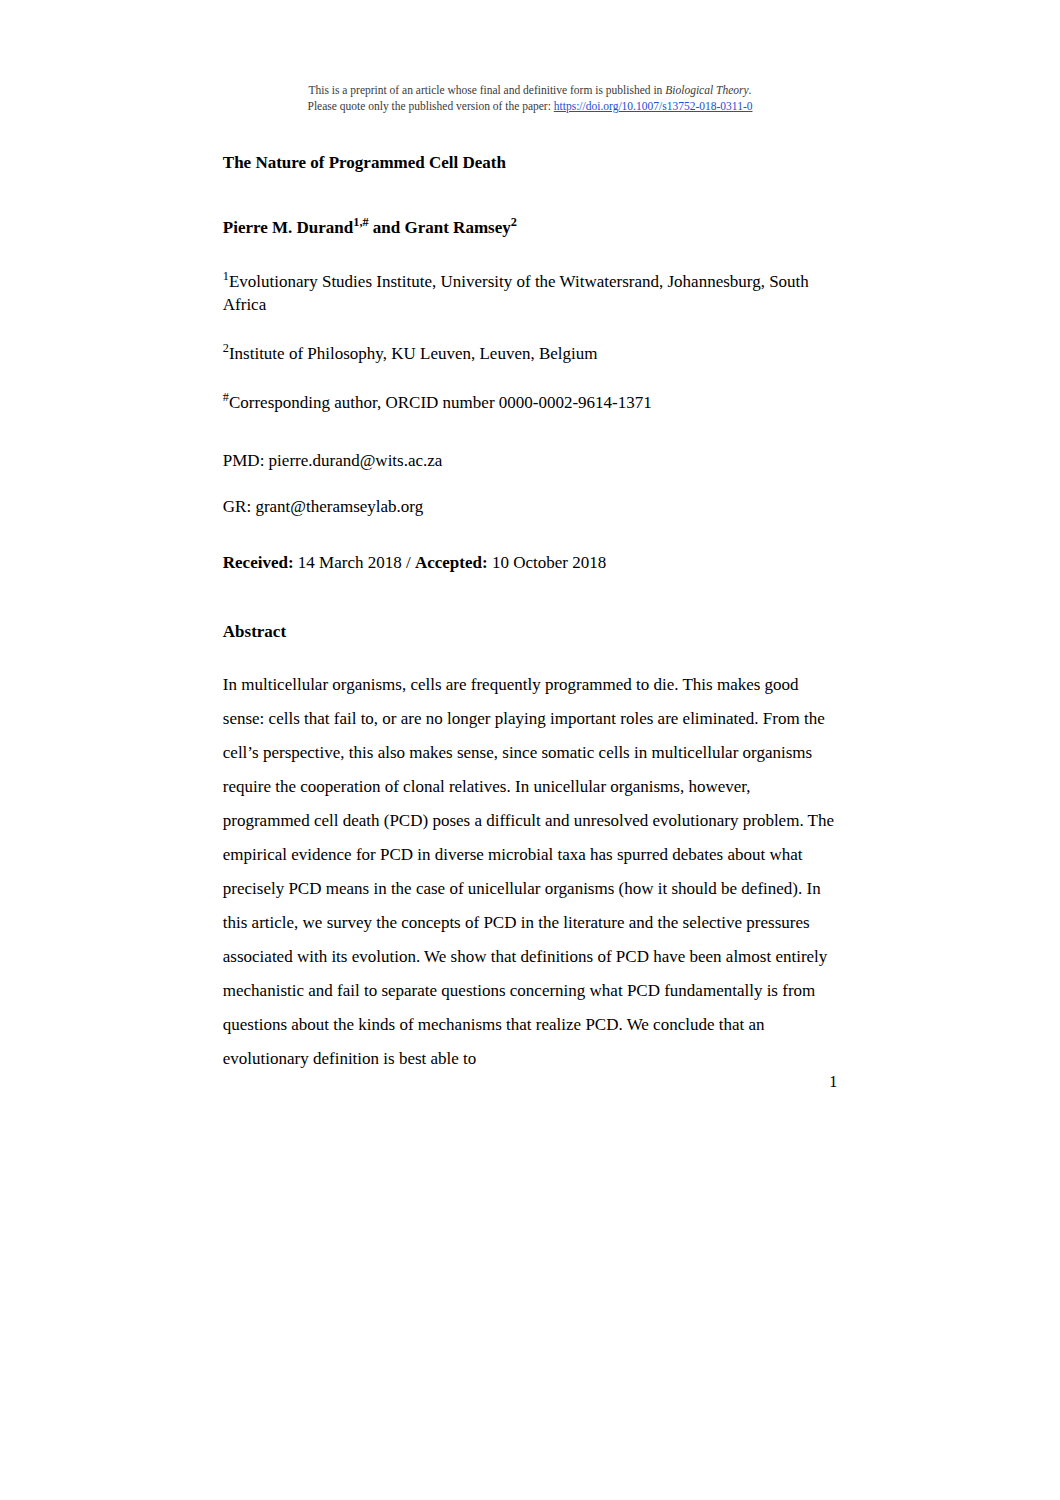This is a preprint of an article whose final and definitive form is published in Biological Theory.
Please quote only the published version of the paper: https://doi.org/10.1007/s13752-018-0311-0
The Nature of Programmed Cell Death
Pierre M. Durand1,# and Grant Ramsey2
1Evolutionary Studies Institute, University of the Witwatersrand, Johannesburg, South Africa
2Institute of Philosophy, KU Leuven, Leuven, Belgium
#Corresponding author, ORCID number 0000-0002-9614-1371
PMD: pierre.durand@wits.ac.za
GR: grant@theramseylab.org
Received: 14 March 2018 / Accepted: 10 October 2018
Abstract
In multicellular organisms, cells are frequently programmed to die. This makes good sense: cells that fail to, or are no longer playing important roles are eliminated. From the cell’s perspective, this also makes sense, since somatic cells in multicellular organisms require the cooperation of clonal relatives. In unicellular organisms, however, programmed cell death (PCD) poses a difficult and unresolved evolutionary problem. The empirical evidence for PCD in diverse microbial taxa has spurred debates about what precisely PCD means in the case of unicellular organisms (how it should be defined). In this article, we survey the concepts of PCD in the literature and the selective pressures associated with its evolution. We show that definitions of PCD have been almost entirely mechanistic and fail to separate questions concerning what PCD fundamentally is from questions about the kinds of mechanisms that realize PCD. We conclude that an evolutionary definition is best able to
1